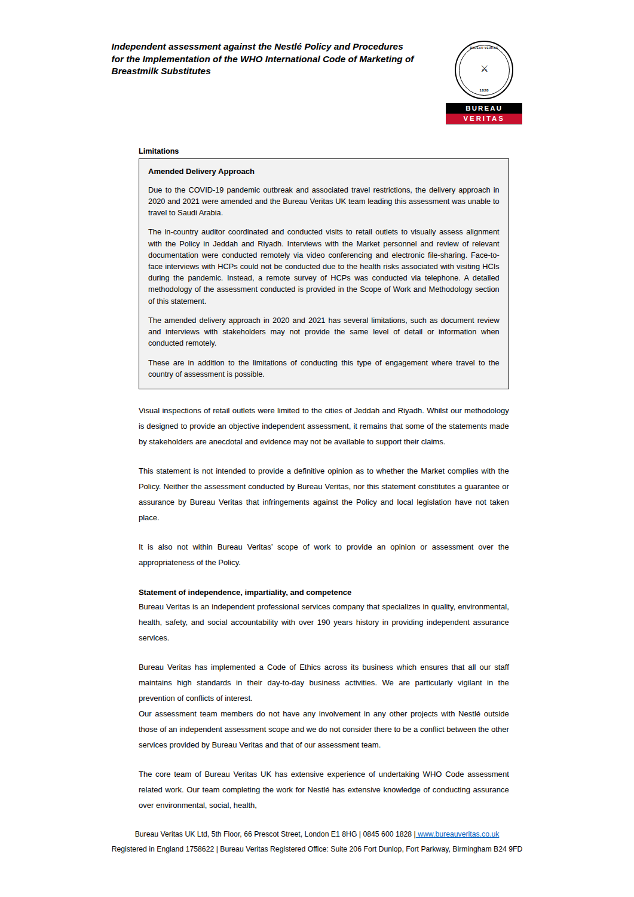Independent assessment against the Nestlé Policy and Procedures for the Implementation of the WHO International Code of Marketing of Breastmilk Substitutes
BUREAU VERITAS ⚔ 1828
BUREAU VERITAS
Limitations
Amended Delivery Approach
Due to the COVID-19 pandemic outbreak and associated travel restrictions, the delivery approach in 2020 and 2021 were amended and the Bureau Veritas UK team leading this assessment was unable to travel to Saudi Arabia.
The in-country auditor coordinated and conducted visits to retail outlets to visually assess alignment with the Policy in Jeddah and Riyadh. Interviews with the Market personnel and review of relevant documentation were conducted remotely via video conferencing and electronic file-sharing. Face-to-face interviews with HCPs could not be conducted due to the health risks associated with visiting HCIs during the pandemic. Instead, a remote survey of HCPs was conducted via telephone. A detailed methodology of the assessment conducted is provided in the Scope of Work and Methodology section of this statement.
The amended delivery approach in 2020 and 2021 has several limitations, such as document review and interviews with stakeholders may not provide the same level of detail or information when conducted remotely.
These are in addition to the limitations of conducting this type of engagement where travel to the country of assessment is possible.
Visual inspections of retail outlets were limited to the cities of Jeddah and Riyadh. Whilst our methodology is designed to provide an objective independent assessment, it remains that some of the statements made by stakeholders are anecdotal and evidence may not be available to support their claims.
This statement is not intended to provide a definitive opinion as to whether the Market complies with the Policy. Neither the assessment conducted by Bureau Veritas, nor this statement constitutes a guarantee or assurance by Bureau Veritas that infringements against the Policy and local legislation have not taken place.
It is also not within Bureau Veritas’ scope of work to provide an opinion or assessment over the appropriateness of the Policy.
Statement of independence, impartiality, and competence
Bureau Veritas is an independent professional services company that specializes in quality, environmental, health, safety, and social accountability with over 190 years history in providing independent assurance services.
Bureau Veritas has implemented a Code of Ethics across its business which ensures that all our staff maintains high standards in their day-to-day business activities. We are particularly vigilant in the prevention of conflicts of interest.
Our assessment team members do not have any involvement in any other projects with Nestlé outside those of an independent assessment scope and we do not consider there to be a conflict between the other services provided by Bureau Veritas and that of our assessment team.
The core team of Bureau Veritas UK has extensive experience of undertaking WHO Code assessment related work. Our team completing the work for Nestlé has extensive knowledge of conducting assurance over environmental, social, health,
Bureau Veritas UK Ltd, 5th Floor, 66 Prescot Street, London E1 8HG | 0845 600 1828 | www.bureauveritas.co.uk
Registered in England 1758622 | Bureau Veritas Registered Office: Suite 206 Fort Dunlop, Fort Parkway, Birmingham B24 9FD